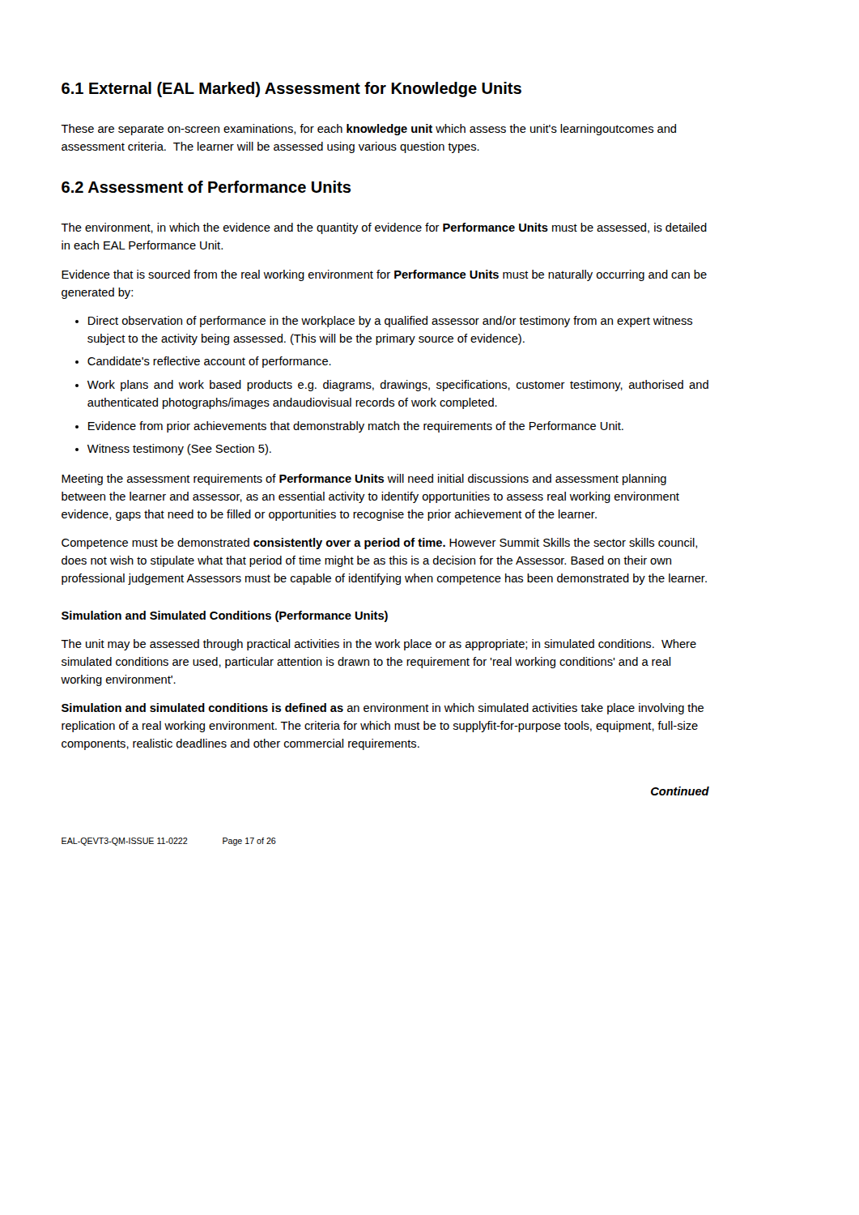6.1 External (EAL Marked) Assessment for Knowledge Units
These are separate on-screen examinations, for each knowledge unit which assess the unit's learningoutcomes and assessment criteria. The learner will be assessed using various question types.
6.2 Assessment of Performance Units
The environment, in which the evidence and the quantity of evidence for Performance Units must be assessed, is detailed in each EAL Performance Unit.
Evidence that is sourced from the real working environment for Performance Units must be naturally occurring and can be generated by:
Direct observation of performance in the workplace by a qualified assessor and/or testimony from an expert witness subject to the activity being assessed. (This will be the primary source of evidence).
Candidate's reflective account of performance.
Work plans and work based products e.g. diagrams, drawings, specifications, customer testimony, authorised and authenticated photographs/images andaudiovisual records of work completed.
Evidence from prior achievements that demonstrably match the requirements of the Performance Unit.
Witness testimony (See Section 5).
Meeting the assessment requirements of Performance Units will need initial discussions and assessment planning between the learner and assessor, as an essential activity to identify opportunities to assess real working environment evidence, gaps that need to be filled or opportunities to recognise the prior achievement of the learner.
Competence must be demonstrated consistently over a period of time. However Summit Skills the sector skills council, does not wish to stipulate what that period of time might be as this is a decision for the Assessor. Based on their own professional judgement Assessors must be capable of identifying when competence has been demonstrated by the learner.
Simulation and Simulated Conditions (Performance Units)
The unit may be assessed through practical activities in the work place or as appropriate; in simulated conditions. Where simulated conditions are used, particular attention is drawn to the requirement for 'real working conditions' and a real working environment'.
Simulation and simulated conditions is defined as an environment in which simulated activities take place involving the replication of a real working environment. The criteria for which must be to supplyfit-for-purpose tools, equipment, full-size components, realistic deadlines and other commercial requirements.
Continued
EAL-QEVT3-QM-ISSUE 11-0222 Page 17 of 26